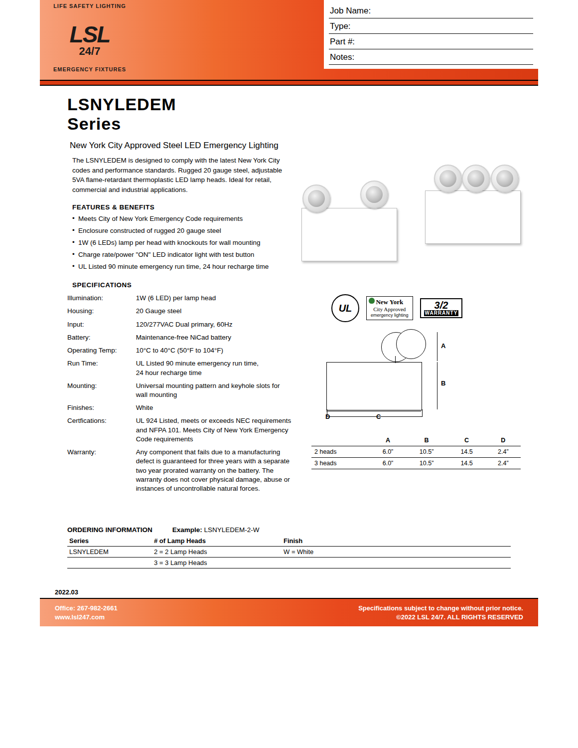Life Safety Lighting
LSL
24/7
Emergency Fixtures
Job Name:
Type:
Part #:
Notes:
LSNYLEDEM Series
New York City Approved Steel LED Emergency Lighting
The LSNYLEDEM is designed to comply with the latest New York City codes and performance standards. Rugged 20 gauge steel, adjustable 5VA flame-retardant thermoplastic LED lamp heads. Ideal for retail, commercial and industrial applications.
FEATURES & BENEFITS
Meets City of New York Emergency Code requirements
Enclosure constructed of rugged 20 gauge steel
1W (6 LEDs) lamp per head with knockouts for wall mounting
Charge rate/power "ON" LED indicator light with test button
UL Listed 90 minute emergency run time, 24 hour recharge time
SPECIFICATIONS
| Illumination: | 1W (6 LED) per lamp head |
| Housing: | 20 Gauge steel |
| Input: | 120/277VAC Dual primary, 60Hz |
| Battery: | Maintenance-free NiCad battery |
| Operating Temp: | 10°C to 40°C (50°F to 104°F) |
| Run Time: | UL Listed 90 minute emergency run time, 24 hour recharge time |
| Mounting: | Universal mounting pattern and keyhole slots for wall mounting |
| Finishes: | White |
| Certfications: | UL 924 Listed, meets or exceeds NEC requirements and NFPA 101. Meets City of New York Emergency Code requirements |
| Warranty: | Any component that fails due to a manufacturing defect is guaranteed for three years with a separate two year prorated warranty on the battery. The warranty does not cover physical damage, abuse or instances of uncontrollable natural forces. |
UL
New York City Approved emergency lighting
3/2 WARRANTY
A
B
C
D
| | A | B | C | D |
| --- | --- | --- | --- | --- |
| 2 heads | 6.0” | 10.5” | 14.5 | 2.4” |
| 3 heads | 6.0” | 10.5” | 14.5 | 2.4” |
ORDERING INFORMATION
Example: LSNYLEDEM-2-W
| Series | # of Lamp Heads | Finish |
| --- | --- | --- |
| LSNYLEDEM | 2 = 2 Lamp Heads | W = White |
| | 3 = 3 Lamp Heads | |
2022.03
Office: 267-982-2661
www.lsl247.com
Specifications subject to change without prior notice.
©2022 LSL 24/7. ALL RIGHTS RESERVED